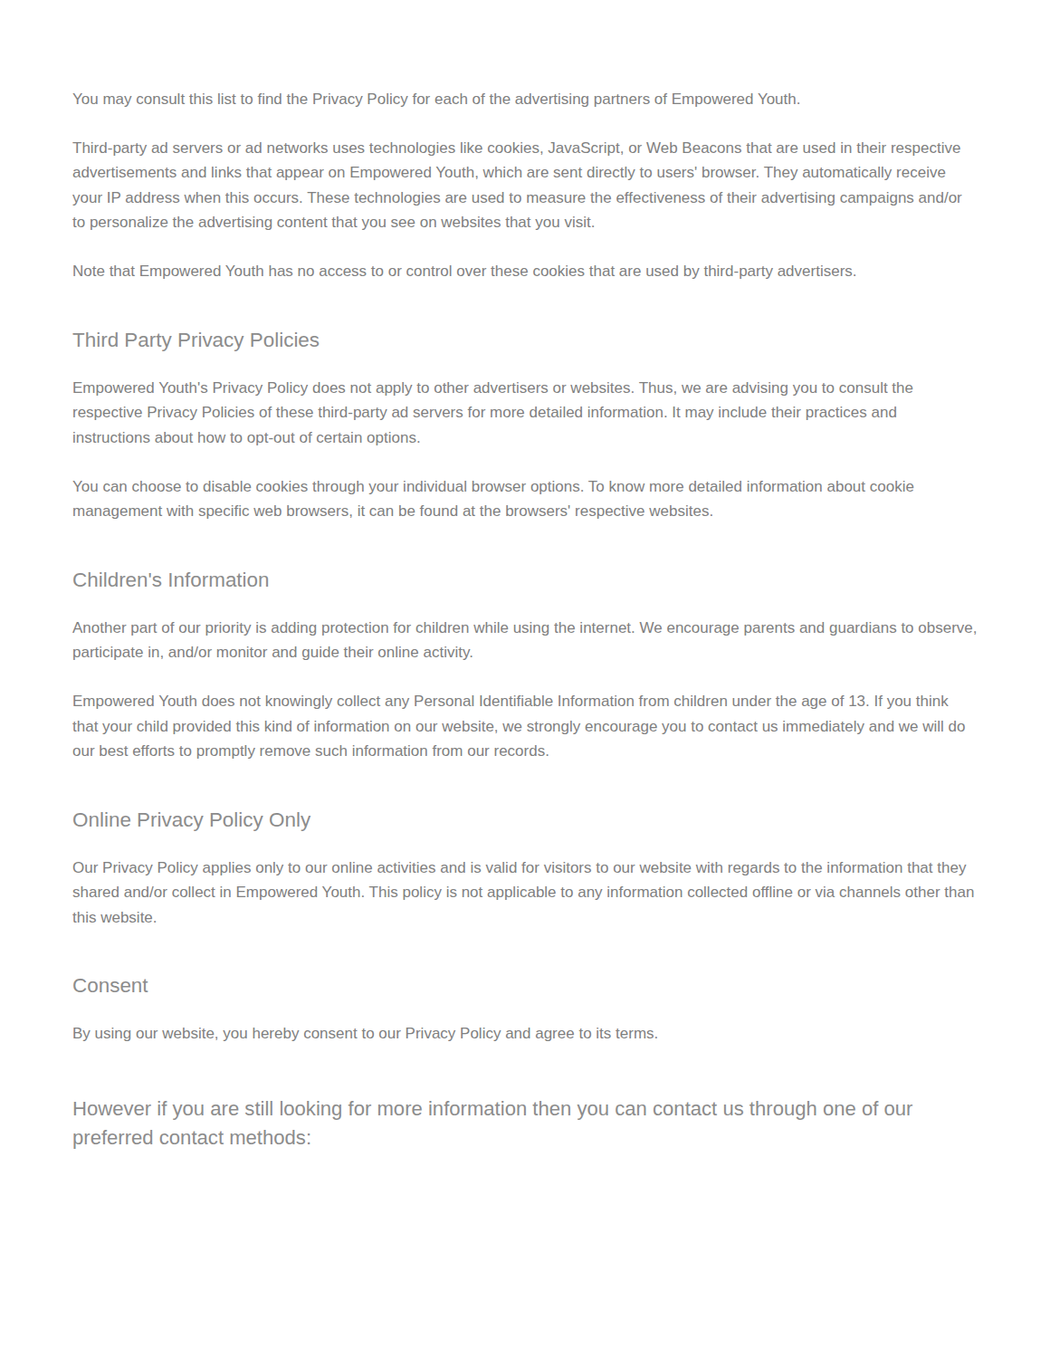You may consult this list to find the Privacy Policy for each of the advertising partners of Empowered Youth.
Third-party ad servers or ad networks uses technologies like cookies, JavaScript, or Web Beacons that are used in their respective advertisements and links that appear on Empowered Youth, which are sent directly to users' browser. They automatically receive your IP address when this occurs. These technologies are used to measure the effectiveness of their advertising campaigns and/or to personalize the advertising content that you see on websites that you visit.
Note that Empowered Youth has no access to or control over these cookies that are used by third-party advertisers.
Third Party Privacy Policies
Empowered Youth's Privacy Policy does not apply to other advertisers or websites. Thus, we are advising you to consult the respective Privacy Policies of these third-party ad servers for more detailed information. It may include their practices and instructions about how to opt-out of certain options.
You can choose to disable cookies through your individual browser options. To know more detailed information about cookie management with specific web browsers, it can be found at the browsers' respective websites.
Children's Information
Another part of our priority is adding protection for children while using the internet. We encourage parents and guardians to observe, participate in, and/or monitor and guide their online activity.
Empowered Youth does not knowingly collect any Personal Identifiable Information from children under the age of 13. If you think that your child provided this kind of information on our website, we strongly encourage you to contact us immediately and we will do our best efforts to promptly remove such information from our records.
Online Privacy Policy Only
Our Privacy Policy applies only to our online activities and is valid for visitors to our website with regards to the information that they shared and/or collect in Empowered Youth. This policy is not applicable to any information collected offline or via channels other than this website.
Consent
By using our website, you hereby consent to our Privacy Policy and agree to its terms.
However if you are still looking for more information then you can contact us through one of our preferred contact methods: